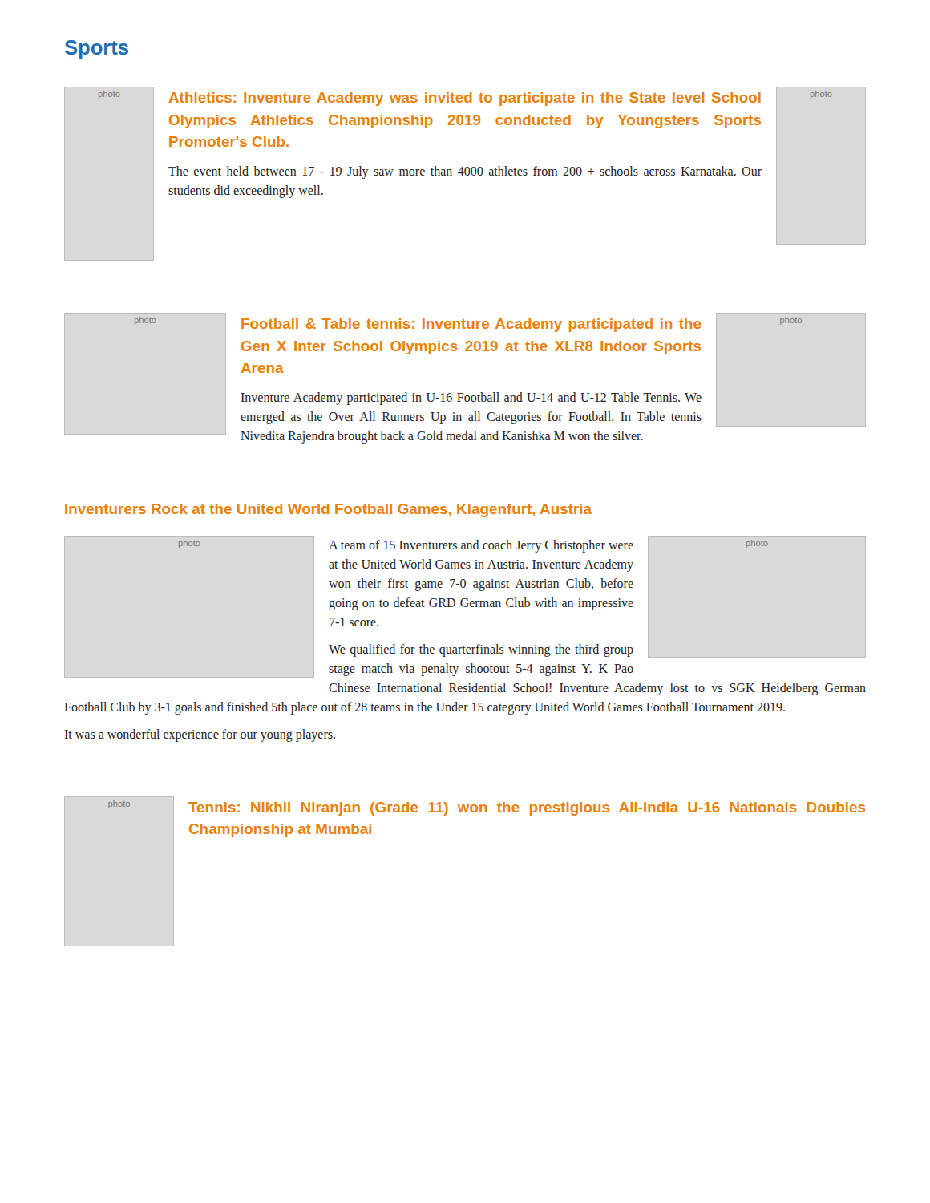Sports
photo photo
Athletics: Inventure Academy was invited to participate in the State level School Olympics Athletics Championship 2019 conducted by Youngsters Sports Promoter's Club.
The event held between 17 - 19 July saw more than 4000 athletes from 200 + schools across Karnataka. Our students did exceedingly well.
photo photo
Football & Table tennis: Inventure Academy participated in the Gen X Inter School Olympics 2019 at the XLR8 Indoor Sports Arena
Inventure Academy participated in U-16 Football and U-14 and U-12 Table Tennis. We emerged as the Over All Runners Up in all Categories for Football. In Table tennis Nivedita Rajendra brought back a Gold medal and Kanishka M won the silver.
Inventurers Rock at the United World Football Games, Klagenfurt, Austria
photo photo
A team of 15 Inventurers and coach Jerry Christopher were at the United World Games in Austria. Inventure Academy won their first game 7-0 against Austrian Club, before going on to defeat GRD German Club with an impressive 7-1 score.
We qualified for the quarterfinals winning the third group stage match via penalty shootout 5-4 against Y. K Pao Chinese International Residential School! Inventure Academy lost to vs SGK Heidelberg German Football Club by 3-1 goals and finished 5th place out of 28 teams in the Under 15 category United World Games Football Tournament 2019.
It was a wonderful experience for our young players.
photo
Tennis: Nikhil Niranjan (Grade 11) won the prestigious All-India U-16 Nationals Doubles Championship at Mumbai